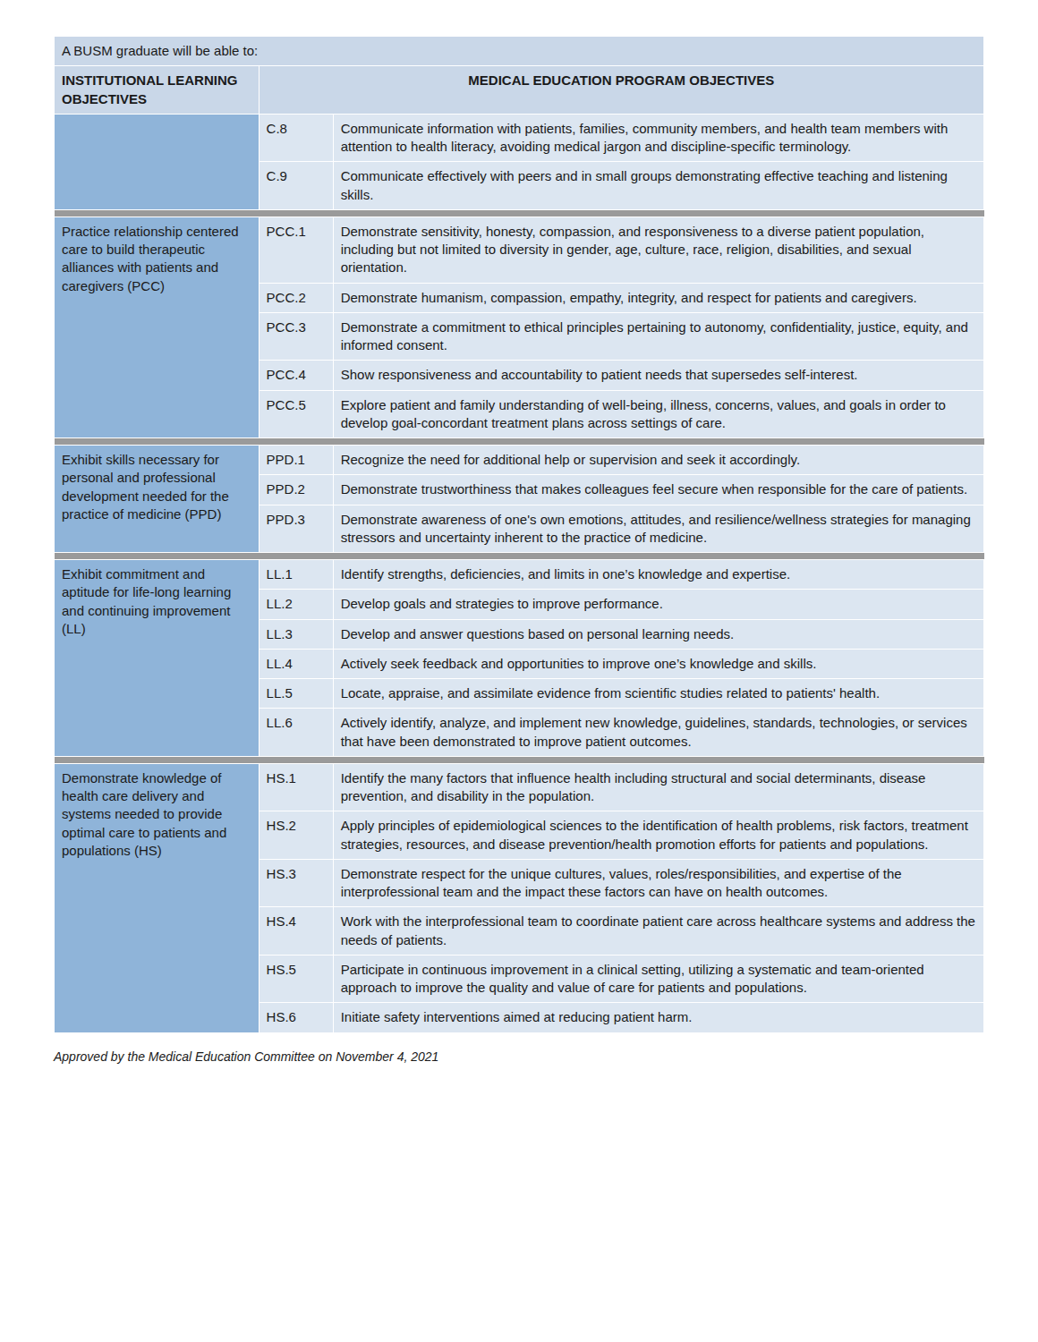| A BUSM graduate will be able to: |
| INSTITUTIONAL LEARNING OBJECTIVES | MEDICAL EDUCATION PROGRAM OBJECTIVES |
| | C.8 | Communicate information with patients, families, community members, and health team members with attention to health literacy, avoiding medical jargon and discipline-specific terminology. |
| C.9 | Communicate effectively with peers and in small groups demonstrating effective teaching and listening skills. |
| Practice relationship centered care to build therapeutic alliances with patients and caregivers (PCC) | PCC.1 | Demonstrate sensitivity, honesty, compassion, and responsiveness to a diverse patient population, including but not limited to diversity in gender, age, culture, race, religion, disabilities, and sexual orientation. |
| PCC.2 | Demonstrate humanism, compassion, empathy, integrity, and respect for patients and caregivers. |
| PCC.3 | Demonstrate a commitment to ethical principles pertaining to autonomy, confidentiality, justice, equity, and informed consent. |
| PCC.4 | Show responsiveness and accountability to patient needs that supersedes self-interest. |
| PCC.5 | Explore patient and family understanding of well-being, illness, concerns, values, and goals in order to develop goal-concordant treatment plans across settings of care. |
| Exhibit skills necessary for personal and professional development needed for the practice of medicine (PPD) | PPD.1 | Recognize the need for additional help or supervision and seek it accordingly. |
| PPD.2 | Demonstrate trustworthiness that makes colleagues feel secure when responsible for the care of patients. |
| PPD.3 | Demonstrate awareness of one's own emotions, attitudes, and resilience/wellness strategies for managing stressors and uncertainty inherent to the practice of medicine. |
| Exhibit commitment and aptitude for life-long learning and continuing improvement (LL) | LL.1 | Identify strengths, deficiencies, and limits in one’s knowledge and expertise. |
| LL.2 | Develop goals and strategies to improve performance. |
| LL.3 | Develop and answer questions based on personal learning needs. |
| LL.4 | Actively seek feedback and opportunities to improve one’s knowledge and skills. |
| LL.5 | Locate, appraise, and assimilate evidence from scientific studies related to patients' health. |
| LL.6 | Actively identify, analyze, and implement new knowledge, guidelines, standards, technologies, or services that have been demonstrated to improve patient outcomes. |
| Demonstrate knowledge of health care delivery and systems needed to provide optimal care to patients and populations (HS) | HS.1 | Identify the many factors that influence health including structural and social determinants, disease prevention, and disability in the population. |
| HS.2 | Apply principles of epidemiological sciences to the identification of health problems, risk factors, treatment strategies, resources, and disease prevention/health promotion efforts for patients and populations. |
| HS.3 | Demonstrate respect for the unique cultures, values, roles/responsibilities, and expertise of the interprofessional team and the impact these factors can have on health outcomes. |
| HS.4 | Work with the interprofessional team to coordinate patient care across healthcare systems and address the needs of patients. |
| HS.5 | Participate in continuous improvement in a clinical setting, utilizing a systematic and team-oriented approach to improve the quality and value of care for patients and populations. |
| HS.6 | Initiate safety interventions aimed at reducing patient harm. |
Approved by the Medical Education Committee on November 4, 2021